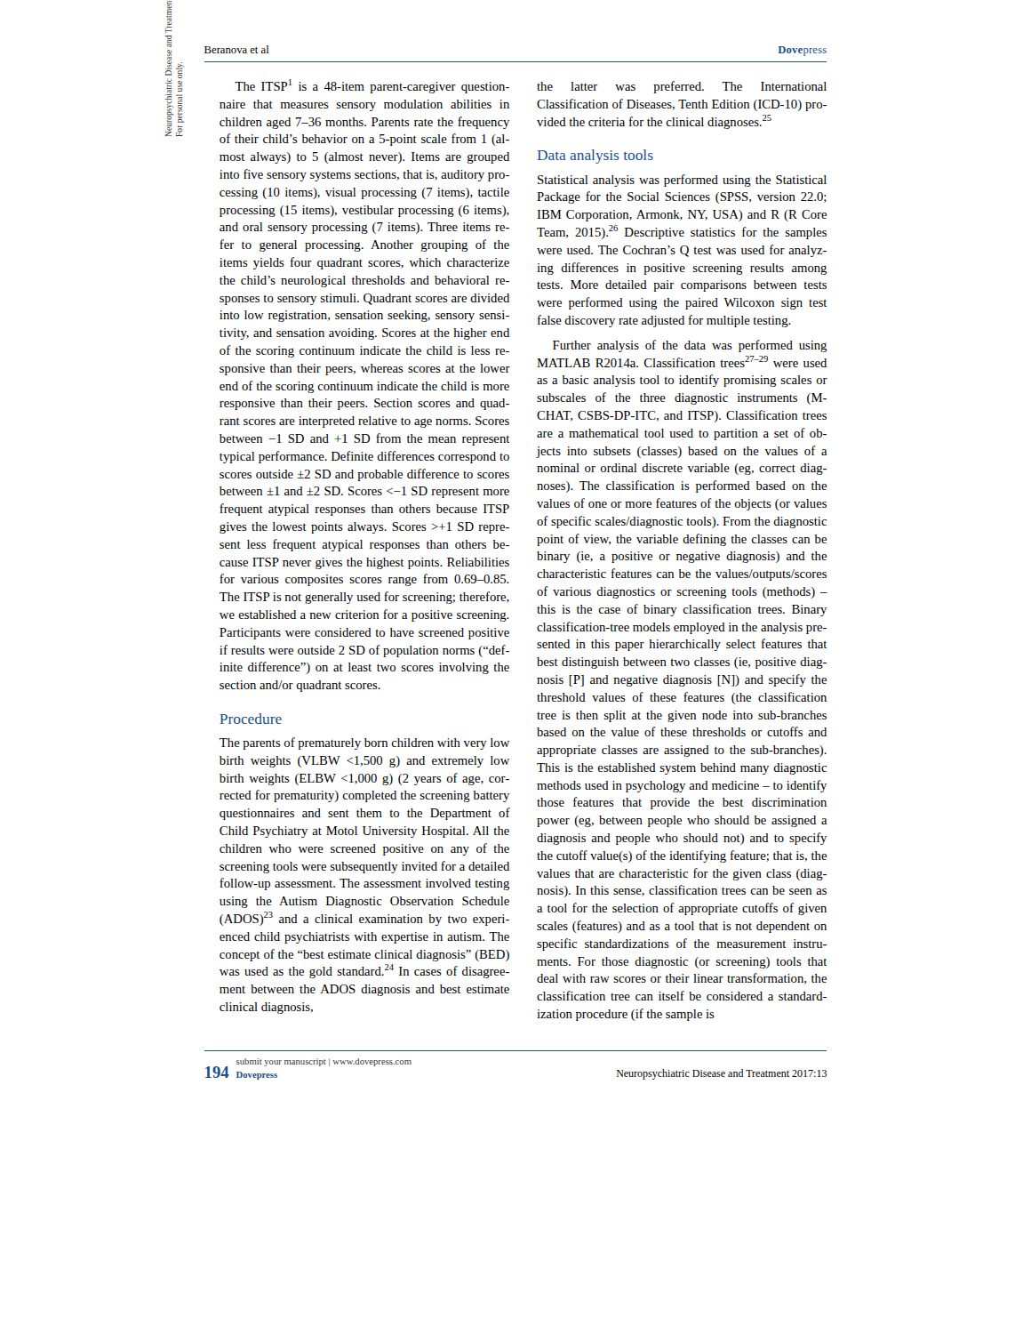Beranova et al Dove press
Neuropsychiatric Disease and Treatment downloaded from https://www.dovepress.com/ by 194.160.208.10 on 10-Nov-2021
For personal use only.
The ITSP1 is a 48-item parent-caregiver questionnaire that measures sensory modulation abilities in children aged 7–36 months. Parents rate the frequency of their child’s behavior on a 5-point scale from 1 (almost always) to 5 (almost never). Items are grouped into five sensory systems sections, that is, auditory processing (10 items), visual processing (7 items), tactile processing (15 items), vestibular processing (6 items), and oral sensory processing (7 items). Three items refer to general processing. Another grouping of the items yields four quadrant scores, which characterize the child’s neurological thresholds and behavioral responses to sensory stimuli. Quadrant scores are divided into low registration, sensation seeking, sensory sensitivity, and sensation avoiding. Scores at the higher end of the scoring continuum indicate the child is less responsive than their peers, whereas scores at the lower end of the scoring continuum indicate the child is more responsive than their peers. Section scores and quadrant scores are interpreted relative to age norms. Scores between −1 SD and +1 SD from the mean represent typical performance. Definite differences correspond to scores outside ±2 SD and probable difference to scores between ±1 and ±2 SD. Scores <−1 SD represent more frequent atypical responses than others because ITSP gives the lowest points always. Scores >+1 SD represent less frequent atypical responses than others because ITSP never gives the highest points. Reliabilities for various composites scores range from 0.69–0.85. The ITSP is not generally used for screening; therefore, we established a new criterion for a positive screening. Participants were considered to have screened positive if results were outside 2 SD of population norms (“definite difference”) on at least two scores involving the section and/or quadrant scores.
Procedure
The parents of prematurely born children with very low birth weights (VLBW <1,500 g) and extremely low birth weights (ELBW <1,000 g) (2 years of age, corrected for prematurity) completed the screening battery questionnaires and sent them to the Department of Child Psychiatry at Motol University Hospital. All the children who were screened positive on any of the screening tools were subsequently invited for a detailed follow-up assessment. The assessment involved testing using the Autism Diagnostic Observation Schedule (ADOS)23 and a clinical examination by two experienced child psychiatrists with expertise in autism. The concept of the “best estimate clinical diagnosis” (BED) was used as the gold standard.24 In cases of disagreement between the ADOS diagnosis and best estimate clinical diagnosis,
the latter was preferred. The International Classification of Diseases, Tenth Edition (ICD-10) provided the criteria for the clinical diagnoses.25
Data analysis tools
Statistical analysis was performed using the Statistical Package for the Social Sciences (SPSS, version 22.0; IBM Corporation, Armonk, NY, USA) and R (R Core Team, 2015).26 Descriptive statistics for the samples were used. The Cochran’s Q test was used for analyzing differences in positive screening results among tests. More detailed pair comparisons between tests were performed using the paired Wilcoxon sign test false discovery rate adjusted for multiple testing.
Further analysis of the data was performed using MATLAB R2014a. Classification trees27–29 were used as a basic analysis tool to identify promising scales or subscales of the three diagnostic instruments (M-CHAT, CSBS-DP-ITC, and ITSP). Classification trees are a mathematical tool used to partition a set of objects into subsets (classes) based on the values of a nominal or ordinal discrete variable (eg, correct diagnoses). The classification is performed based on the values of one or more features of the objects (or values of specific scales/diagnostic tools). From the diagnostic point of view, the variable defining the classes can be binary (ie, a positive or negative diagnosis) and the characteristic features can be the values/outputs/scores of various diagnostics or screening tools (methods) – this is the case of binary classification trees. Binary classification-tree models employed in the analysis presented in this paper hierarchically select features that best distinguish between two classes (ie, positive diagnosis [P] and negative diagnosis [N]) and specify the threshold values of these features (the classification tree is then split at the given node into sub-branches based on the value of these thresholds or cutoffs and appropriate classes are assigned to the sub-branches). This is the established system behind many diagnostic methods used in psychology and medicine – to identify those features that provide the best discrimination power (eg, between people who should be assigned a diagnosis and people who should not) and to specify the cutoff value(s) of the identifying feature; that is, the values that are characteristic for the given class (diagnosis). In this sense, classification trees can be seen as a tool for the selection of appropriate cutoffs of given scales (features) and as a tool that is not dependent on specific standardizations of the measurement instruments. For those diagnostic (or screening) tools that deal with raw scores or their linear transformation, the classification tree can itself be considered a standardization procedure (if the sample is
194 submit your manuscript | www.dovepress.comDovepress
Neuropsychiatric Disease and Treatment 2017:13